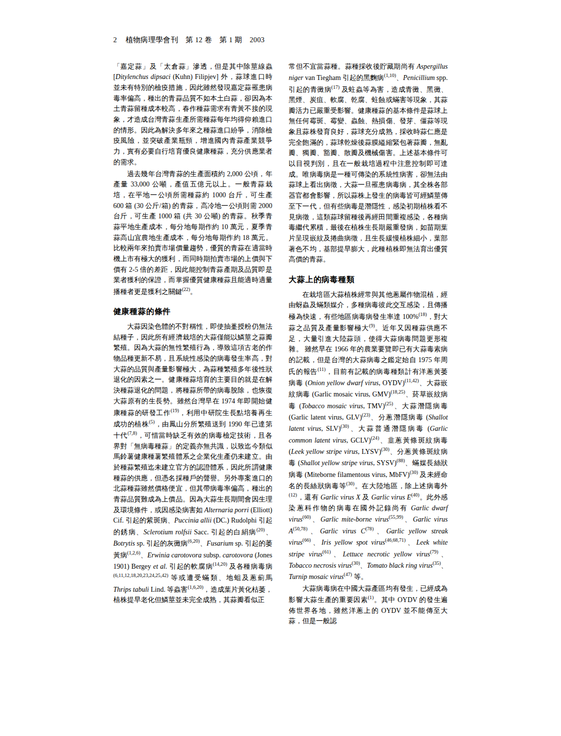2植物病理學會刊　第 12 卷　第 1 期　2003
「嘉定蒜」及「太倉蒜」滲透，但是其中除莖線蟲 [Ditylenchus dipsaci (Kuhn) Filipjev] 外，蒜球進口時並未有特別的檢疫措施，因此雖然發現嘉定蒜罹患病毒率偏高，種出的青蒜品質不如本土白蒜，卻因為本土青蒜留種成本較高，春作種蒜需求有青黃不接的現象，才造成台灣青蒜生產所需種蒜每年均得仰賴進口的情形。因此為解決多年來之種蒜進口紛爭，消除檢疫風險，並突破產業瓶頸，增進國內青蒜產業競爭力，實有必要自行培育優良健康種蒜，充分供應業者的需求。
過去幾年台灣青蒜的生產面積約 2,000 公頃，年產量 33,000 公噸，產值五億元以上。一般青蒜栽培，在平地一公頃所需種蒜約 1000 台斤，可生產 600 箱 (30 公斤/箱) 的青蒜，高冷地一公頃則需 2000 台斤，可生產 1000 箱 (共 30 公噸) 的青蒜。秋季青蒜平地生產成本，每分地每期作約 10 萬元，夏季青蒜高山宜農地生產成本，每分地每期作約 18 萬元。比較兩年來拍賣市場價量趨勢，優質的青蒜在適當時機上市有極大的獲利，而同時期拍賣市場的上價與下價有 2-5 倍的差距，因此能控制青蒜產期及品質即是業者獲利的保證，而掌握優質健康種蒜且能適時適量播種者更是獲利之關鍵(22)。
健康種蒜的條件
大蒜因染色體的不對稱性，即使抽薹授粉仍無法結種子，因此所有經濟栽培的大蒜僅能以鱗莖之蒜瓣繁殖。因為大蒜的無性繁殖行為，導致這項古老的作物品種更新不易，且系統性感染的病毒發生率高，對大蒜的品質與產量影響極大，為蒜種繁殖多年後性狀退化的因素之一。健康種蒜培育的主要目的就是在解決種蒜退化的問題，將種蒜所帶的病毒脫除，也恢復大蒜原有的生長勢。雖然台灣早在 1974 年即開始健康種蒜的研發工作(19)，利用中研院生長點培養再生成功的植株(5)，由鳳山分所繁殖送到 1990 年已達第十代(7,8)，可惜當時缺乏有效的病毒檢定技術，且各界對「無病毒種蒜」的定義亦無共識，以致迄今類似馬鈴薯健康種薯繁殖體系之企業化生產仍未建立。由於種蒜繁殖迄未建立官方的認證體系，因此所謂健康種蒜的供應，但憑名採種戶的聲譽。另外專案進口的北蒜種蒜雖然價格便宜，但其帶病毒率偏高，種出的青蒜品質難成為上價品。因為大蒜生長期間會因生理及環境條件，或因感染病害如 Alternaria porri (Elliott) Cif. 引起的紫斑病、Puccinia allii (DC.) Rudolphi 引起的銹病、Sclerotium rolfsii Sacc. 引起的白絹病(20)、Botrytis sp. 引起的灰黴病(6,20)、Fusarium sp. 引起的萎黃病(1,2,6)、Erwinia carotovora subsp. carotovora (Jones 1901) Bergey et al. 引起的軟腐病(14,20) 及各種病毒病(6,11,12,18,20,23,24,25,42) 等或遭受蟎類、地蛆及蔥薊馬 Thrips tabuli Lind. 等蟲害(1,6,20)，造成葉片黃化枯萎，植株提早老化但鱗莖並未完全成熟，其蒜瓣看似正
常但不宜當蒜種。蒜種採收後貯藏期尚有 Aspergillus niger van Tiegham 引起的黑麴病(1,10)、Penicillium spp. 引起的青黴病(17) 及蛀蟲等為害，造成青黴、黑黴、黑煙、炭疽、軟腐、乾腐、蛀蝕或蟎害等現象，其蒜瓣活力已嚴重受影響。健康種蒜的基本條件是蒜球上無任何霉斑、霉變、蟲蝕、熱損傷、發芽、僵蒜等現象且蒜株發育良好，蒜球充分成熟，採收時蒜仁應是完全飽滿的，蒜球乾燥後蒜膜縊縮緊包著蒜瓣，無亂瓣、獨瓣、豁瓣、散瓣及機械傷害。上述基本條件可以目視判別，且在一般栽培過程中注意控制即可達成。唯病毒病是一種可傳染的系統性病害，卻無法由蒜球上看出病徵，大蒜一旦罹患病毒病，其全株各部器官都會影響，所以蒜株上發生的病毒皆可經鱗莖傳至下一代，但有些病毒是潛隱性，感染初期植株看不見病徵，這類蒜球留種後再經田間重複感染，各種病毒繼代累積，最後在植株生長期嚴重發病，如苗期葉片呈現嵌紋及捲曲病徵，且生長緩慢植株細小，葉部著色不均，基部提早膨大，此種植株即無法育出優質高價的青蒜。
大蒜上的病毒種類
在栽培區大蒜植株經常與其他蔥屬作物混植，經由蚜蟲及蟎類媒介，多種病毒彼此交互感染，且傳播極為快速，有些地區病毒病發生率達 100%(18)，對大蒜之品質及產量影響極大(9)。近年又因種蒜供應不足，大量引進大陸蒜頭，使得大蒜病毒問題更形複雜。 雖然早在 1966 年的農業要覽即已有大蒜毒素病的記載，但是台灣的大蒜病毒之鑑定始自 1975 年周氏的報告(11)，目前有記載的病毒種類計有洋蔥黃萎病毒 (Onion yellow dwarf virus, OYDV)(11,42)、大蒜嵌紋病毒 (Garlic mosaic virus, GMV)(18,25)、菸草嵌紋病毒 (Tobacco mosaic virus, TMV)(25)、大蒜潛隱病毒 (Garlic latent virus, GLV)(23)、分蔥潛隱病毒 (Shallot latent virus, SLV)(30)、大蒜普通潛隱病毒 (Garlic common latent virus, GCLV)(24)、韭蔥黃條斑紋病毒 (Leek yellow stripe virus, LYSV)(30)、分蔥黃條斑紋病毒 (Shallot yellow stripe virus, SYSV)(88)、蟎媒長絲狀病毒 (Miteborne filamentous virus, MbFV)(30) 及未經命名的長絲狀病毒等(30)。在大陸地區，除上述病毒外(12)，還有 Garlic virus X 及 Garlic virus E(40)。此外感染蔥科作物的病毒在國外記錄尚有 Garlic dwarf virus(60)、Garlic mite-borne virus(55,99)、Garlic virus A(50,78)、Garlic virus C(78)、Garlic yellow streak virus(66)、Iris yellow spot virus(46,68,71)、Leek white stripe virus(61)、Lettuce necrotic yellow virus(79)、Tobacco necrosis virus(30)、Tomato black ring virus(35)、Turnip mosaic virus(47) 等。
大蒜病毒病在中國大蒜產區均有發生，已經成為影響大蒜生產的重要因素(1)。其中 OYDV 的發生遍佈世界各地，雖然洋蔥上的 OYDV 並不能傳至大蒜，但是一般認